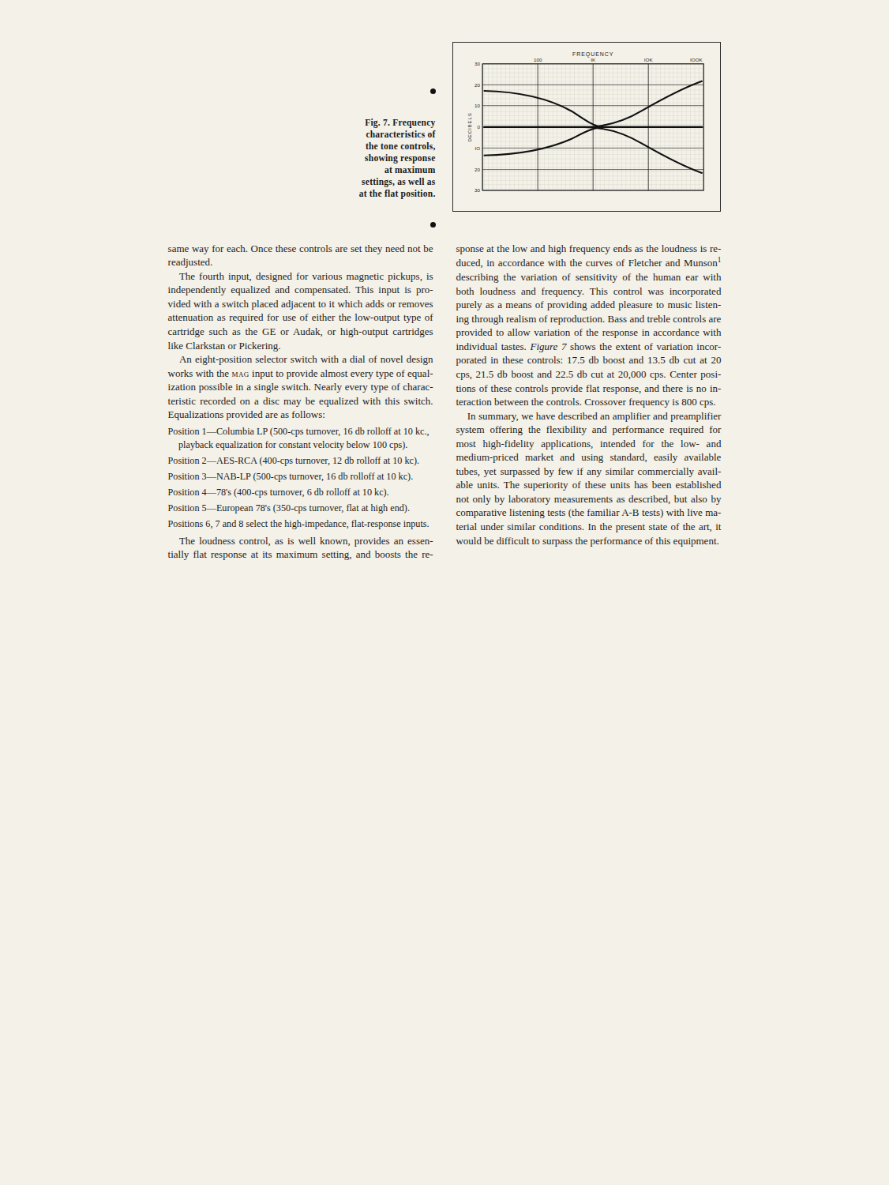Fig. 7. Frequency characteristics of the tone controls, showing response at maximum settings, as well as at the flat position.
FREQUENCY 100 IK IOK IOOK 30 20 10 0 IO 20 30 DECIBELS
same way for each. Once these controls are set they need not be readjusted.
The fourth input, designed for various magnetic pickups, is independently equalized and compensated. This input is provided with a switch placed adjacent to it which adds or removes attenuation as required for use of either the low-output type of cartridge such as the GE or Audak, or high-output cartridges like Clarkstan or Pickering.
An eight-position selector switch with a dial of novel design works with the mag input to provide almost every type of equalization possible in a single switch. Nearly every type of characteristic recorded on a disc may be equalized with this switch. Equalizations provided are as follows:
Position 1—Columbia LP (500-cps turnover, 16 db rolloff at 10 kc., playback equalization for constant velocity below 100 cps).
Position 2—AES-RCA (400-cps turnover, 12 db rolloff at 10 kc).
Position 3—NAB-LP (500-cps turnover, 16 db rolloff at 10 kc).
Position 4—78's (400-cps turnover, 6 db rolloff at 10 kc).
Position 5—European 78's (350-cps turnover, flat at high end).
Positions 6, 7 and 8 select the high-impedance, flat-response inputs.
The loudness control, as is well known, provides an essentially flat response at its maximum setting, and boosts the response at the low and high frequency ends as the loudness is reduced, in accordance with the curves of Fletcher and Munson1 describing the variation of sensitivity of the human ear with both loudness and frequency. This control was incorporated purely as a means of providing added pleasure to music listening through realism of reproduction. Bass and treble controls are provided to allow variation of the response in accordance with individual tastes. Figure 7 shows the extent of variation incorporated in these controls: 17.5 db boost and 13.5 db cut at 20 cps, 21.5 db boost and 22.5 db cut at 20,000 cps. Center positions of these controls provide flat response, and there is no interaction between the controls. Crossover frequency is 800 cps.
In summary, we have described an amplifier and preamplifier system offering the flexibility and performance required for most high-fidelity applications, intended for the low- and medium-priced market and using standard, easily available tubes, yet surpassed by few if any similar commercially available units. The superiority of these units has been established not only by laboratory measurements as described, but also by comparative listening tests (the familiar A-B tests) with live material under similar conditions. In the present state of the art, it would be difficult to surpass the performance of this equipment.